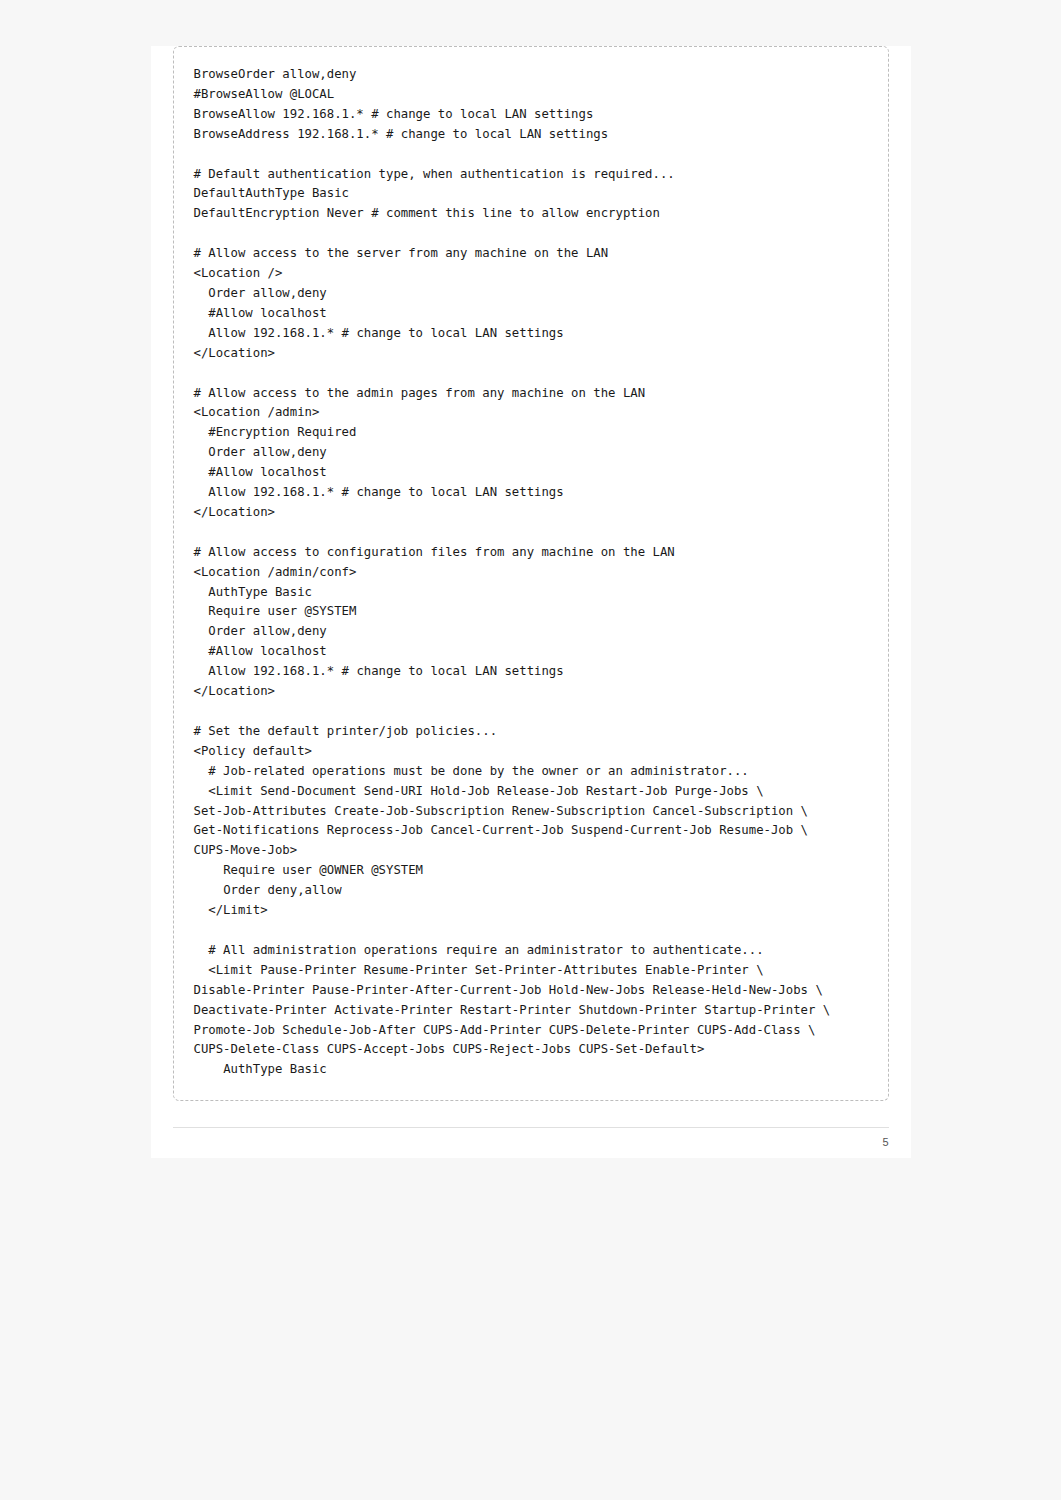BrowseOrder allow,deny
#BrowseAllow @LOCAL
BrowseAllow 192.168.1.* # change to local LAN settings
BrowseAddress 192.168.1.* # change to local LAN settings

# Default authentication type, when authentication is required...
DefaultAuthType Basic
DefaultEncryption Never # comment this line to allow encryption

# Allow access to the server from any machine on the LAN
<Location />
  Order allow,deny
  #Allow localhost
  Allow 192.168.1.* # change to local LAN settings
</Location>

# Allow access to the admin pages from any machine on the LAN
<Location /admin>
  #Encryption Required
  Order allow,deny
  #Allow localhost
  Allow 192.168.1.* # change to local LAN settings
</Location>

# Allow access to configuration files from any machine on the LAN
<Location /admin/conf>
  AuthType Basic
  Require user @SYSTEM
  Order allow,deny
  #Allow localhost
  Allow 192.168.1.* # change to local LAN settings
</Location>

# Set the default printer/job policies...
<Policy default>
  # Job-related operations must be done by the owner or an administrator...
  <Limit Send-Document Send-URI Hold-Job Release-Job Restart-Job Purge-Jobs \
Set-Job-Attributes Create-Job-Subscription Renew-Subscription Cancel-Subscription \
Get-Notifications Reprocess-Job Cancel-Current-Job Suspend-Current-Job Resume-Job \
CUPS-Move-Job>
    Require user @OWNER @SYSTEM
    Order deny,allow
  </Limit>

  # All administration operations require an administrator to authenticate...
  <Limit Pause-Printer Resume-Printer Set-Printer-Attributes Enable-Printer \
Disable-Printer Pause-Printer-After-Current-Job Hold-New-Jobs Release-Held-New-Jobs \
Deactivate-Printer Activate-Printer Restart-Printer Shutdown-Printer Startup-Printer \
Promote-Job Schedule-Job-After CUPS-Add-Printer CUPS-Delete-Printer CUPS-Add-Class \
CUPS-Delete-Class CUPS-Accept-Jobs CUPS-Reject-Jobs CUPS-Set-Default>
    AuthType Basic
5